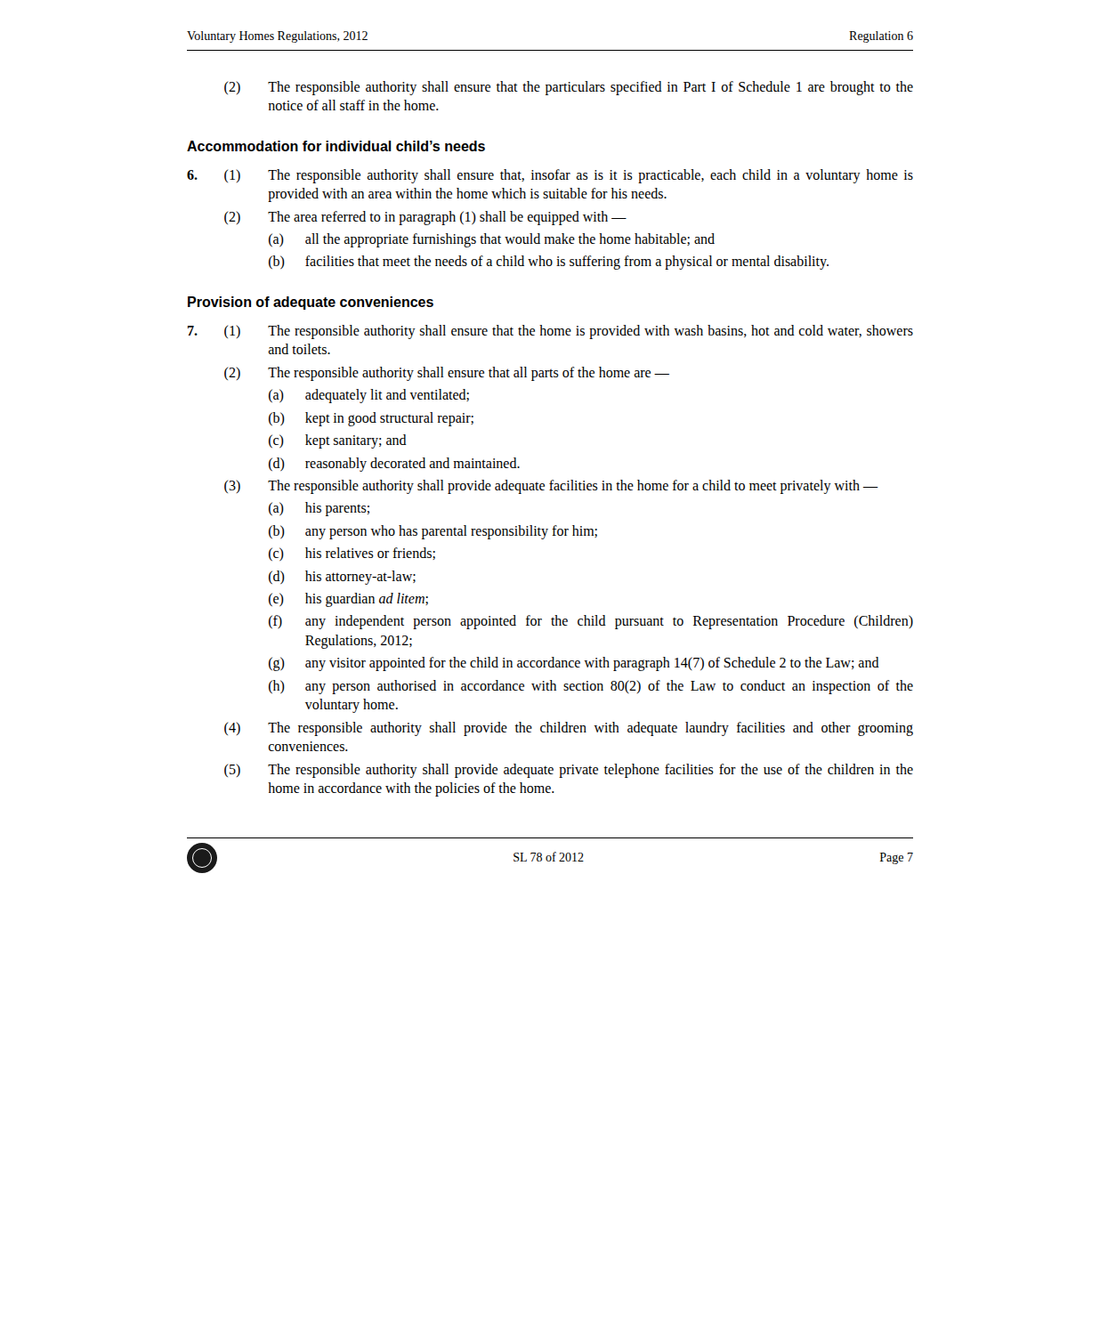Voluntary Homes Regulations, 2012 Regulation 6
| (2) | The responsible authority shall ensure that the particulars specified in Part I of Schedule 1 are brought to the notice of all staff in the home. |
Accommodation for individual child’s needs
| 6. | (1) | The responsible authority shall ensure that, insofar as is it is practicable, each child in a voluntary home is provided with an area within the home which is suitable for his needs. |
| (2) | The area referred to in paragraph (1) shall be equipped with — |
| (a) | all the appropriate furnishings that would make the home habitable; and |
| (b) | facilities that meet the needs of a child who is suffering from a physical or mental disability. |
Provision of adequate conveniences
| 7. | (1) | The responsible authority shall ensure that the home is provided with wash basins, hot and cold water, showers and toilets. |
| (2) | The responsible authority shall ensure that all parts of the home are — |
| (a) | adequately lit and ventilated; |
| (b) | kept in good structural repair; |
| (c) | kept sanitary; and |
| (d) | reasonably decorated and maintained. |
| (3) | The responsible authority shall provide adequate facilities in the home for a child to meet privately with — |
| (a) | his parents; |
| (b) | any person who has parental responsibility for him; |
| (c) | his relatives or friends; |
| (d) | his attorney-at-law; |
| (e) | his guardian ad litem ; |
| (f) | any independent person appointed for the child pursuant to Representation Procedure (Children) Regulations, 2012; |
| (g) | any visitor appointed for the child in accordance with paragraph 14(7) of Schedule 2 to the Law; and |
| (h) | any person authorised in accordance with section 80(2) of the Law to conduct an inspection of the voluntary home. |
| (4) | The responsible authority shall provide the children with adequate laundry facilities and other grooming conveniences. |
| (5) | The responsible authority shall provide adequate private telephone facilities for the use of the children in the home in accordance with the policies of the home. |
SL 78 of 2012 Page 7